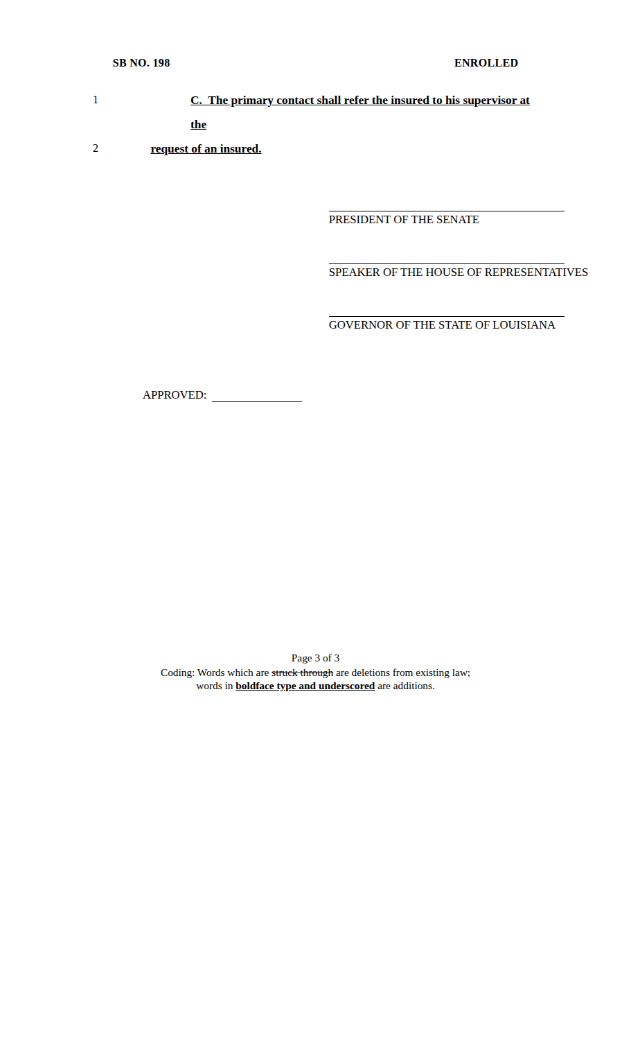SB NO. 198
ENROLLED
1
C. The primary contact shall refer the insured to his supervisor at the
2
request of an insured.
PRESIDENT OF THE SENATE
SPEAKER OF THE HOUSE OF REPRESENTATIVES
GOVERNOR OF THE STATE OF LOUISIANA
APPROVED:
Page 3 of 3
Coding: Words which are struck through are deletions from existing law;
words in boldface type and underscored are additions.